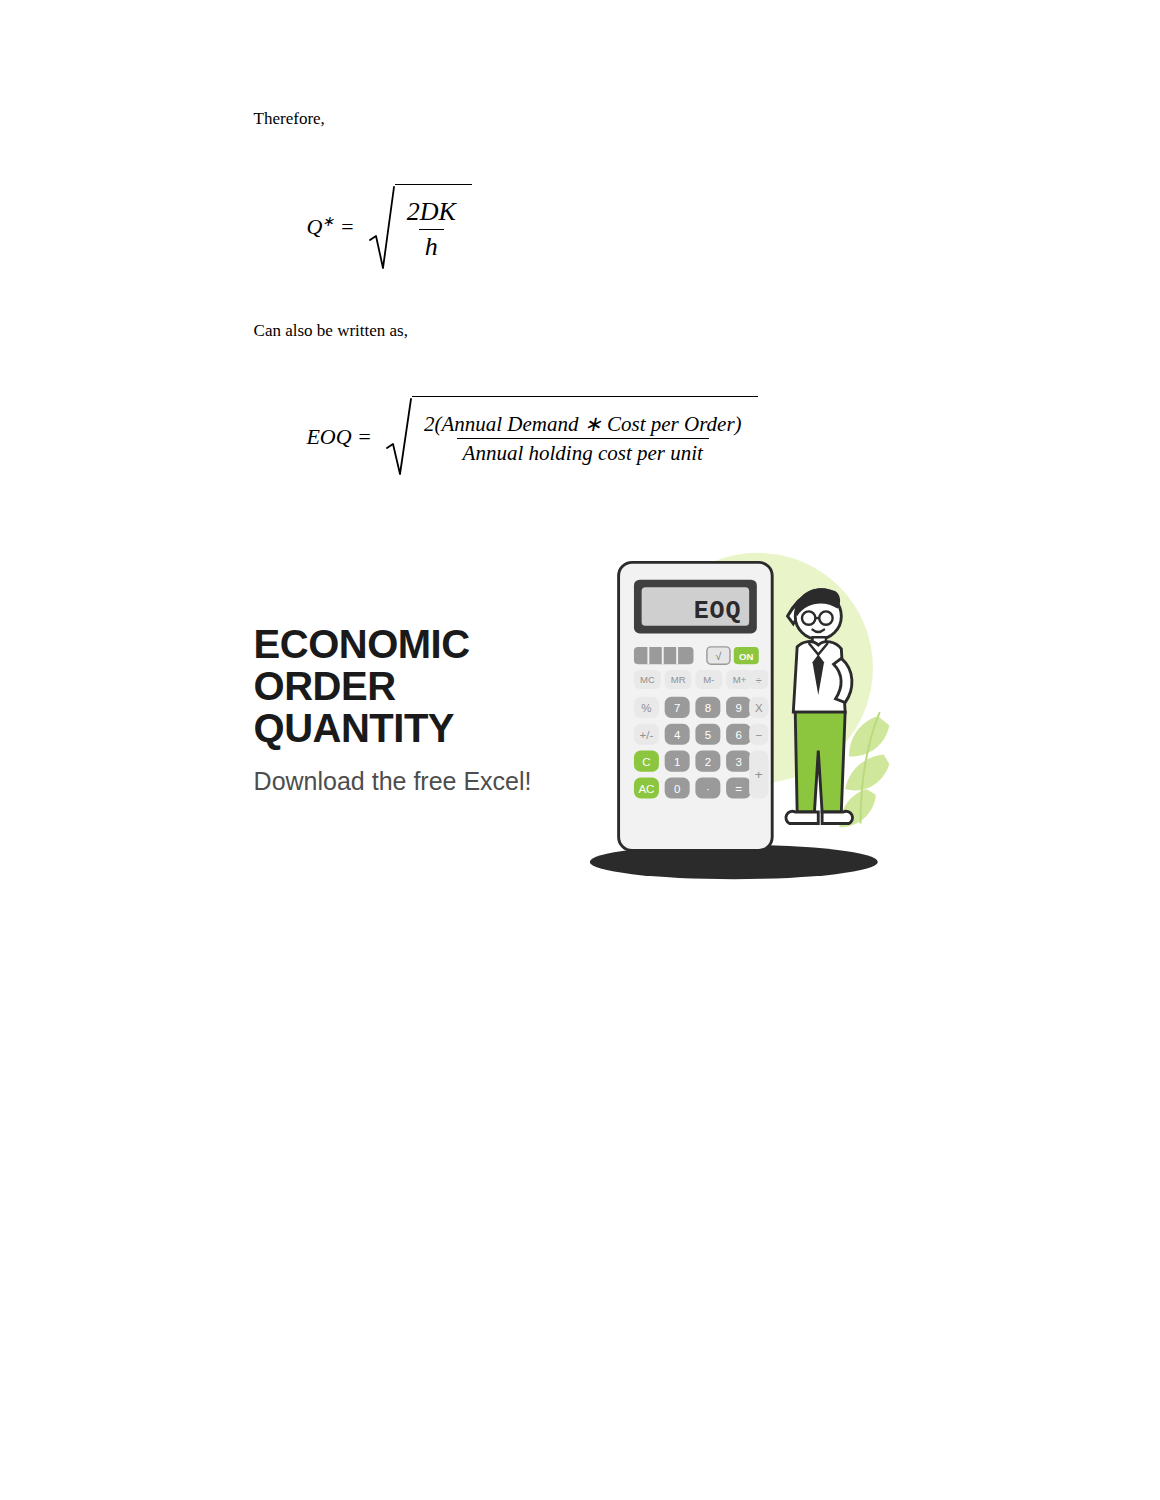Therefore,
Q∗ = 2DK h
Can also be written as,
EOQ = 2(Annual Demand ∗ Cost per Order) Annual holding cost per unit
ECONOMIC ORDER QUANTITY
Download the free Excel!
EOQ √ ON MC MR M- M+ ÷ % 7 8 9 X +/- 4 5 6 − C 1 2 3 AC 0 · = +